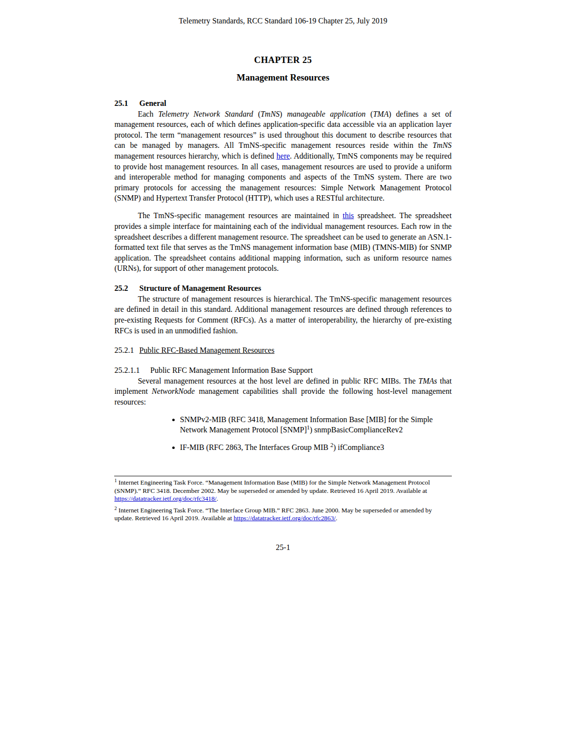Telemetry Standards, RCC Standard 106-19 Chapter 25, July 2019
CHAPTER 25
Management Resources
25.1 General
Each Telemetry Network Standard (TmNS) manageable application (TMA) defines a set of management resources, each of which defines application-specific data accessible via an application layer protocol. The term “management resources” is used throughout this document to describe resources that can be managed by managers. All TmNS-specific management resources reside within the TmNS management resources hierarchy, which is defined here. Additionally, TmNS components may be required to provide host management resources. In all cases, management resources are used to provide a uniform and interoperable method for managing components and aspects of the TmNS system. There are two primary protocols for accessing the management resources: Simple Network Management Protocol (SNMP) and Hypertext Transfer Protocol (HTTP), which uses a RESTful architecture.
The TmNS-specific management resources are maintained in this spreadsheet. The spreadsheet provides a simple interface for maintaining each of the individual management resources. Each row in the spreadsheet describes a different management resource. The spreadsheet can be used to generate an ASN.1-formatted text file that serves as the TmNS management information base (MIB) (TMNS-MIB) for SNMP application. The spreadsheet contains additional mapping information, such as uniform resource names (URNs), for support of other management protocols.
25.2 Structure of Management Resources
The structure of management resources is hierarchical. The TmNS-specific management resources are defined in detail in this standard. Additional management resources are defined through references to pre-existing Requests for Comment (RFCs). As a matter of interoperability, the hierarchy of pre-existing RFCs is used in an unmodified fashion.
25.2.1 Public RFC-Based Management Resources
25.2.1.1 Public RFC Management Information Base Support
Several management resources at the host level are defined in public RFC MIBs. The TMAs that implement NetworkNode management capabilities shall provide the following host-level management resources:
SNMPv2-MIB (RFC 3418, Management Information Base [MIB] for the Simple Network Management Protocol [SNMP]1) snmpBasicComplianceRev2
IF-MIB (RFC 2863, The Interfaces Group MIB 2) ifCompliance3
1 Internet Engineering Task Force. “Management Information Base (MIB) for the Simple Network Management Protocol (SNMP).” RFC 3418. December 2002. May be superseded or amended by update. Retrieved 16 April 2019. Available at https://datatracker.ietf.org/doc/rfc3418/.
2 Internet Engineering Task Force. “The Interface Group MIB.” RFC 2863. June 2000. May be superseded or amended by update. Retrieved 16 April 2019. Available at https://datatracker.ietf.org/doc/rfc2863/.
25-1